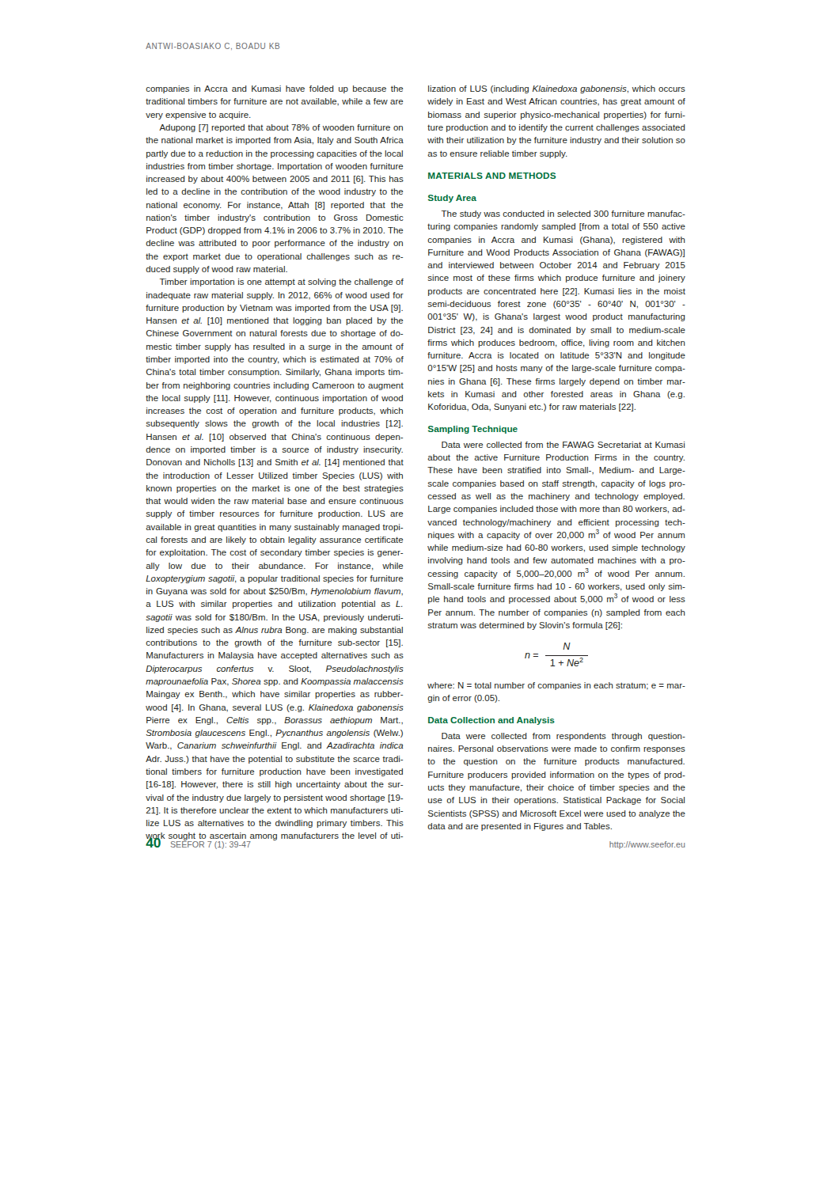Antwi-Boasiako C, Boadu KB
companies in Accra and Kumasi have folded up because the traditional timbers for furniture are not available, while a few are very expensive to acquire.
Adupong [7] reported that about 78% of wooden furniture on the national market is imported from Asia, Italy and South Africa partly due to a reduction in the processing capacities of the local industries from timber shortage. Importation of wooden furniture increased by about 400% between 2005 and 2011 [6]. This has led to a decline in the contribution of the wood industry to the national economy. For instance, Attah [8] reported that the nation's timber industry's contribution to Gross Domestic Product (GDP) dropped from 4.1% in 2006 to 3.7% in 2010. The decline was attributed to poor performance of the industry on the export market due to operational challenges such as reduced supply of wood raw material.
Timber importation is one attempt at solving the challenge of inadequate raw material supply. In 2012, 66% of wood used for furniture production by Vietnam was imported from the USA [9]. Hansen et al. [10] mentioned that logging ban placed by the Chinese Government on natural forests due to shortage of domestic timber supply has resulted in a surge in the amount of timber imported into the country, which is estimated at 70% of China's total timber consumption. Similarly, Ghana imports timber from neighboring countries including Cameroon to augment the local supply [11]. However, continuous importation of wood increases the cost of operation and furniture products, which subsequently slows the growth of the local industries [12]. Hansen et al. [10] observed that China's continuous dependence on imported timber is a source of industry insecurity. Donovan and Nicholls [13] and Smith et al. [14] mentioned that the introduction of Lesser Utilized timber Species (LUS) with known properties on the market is one of the best strategies that would widen the raw material base and ensure continuous supply of timber resources for furniture production. LUS are available in great quantities in many sustainably managed tropical forests and are likely to obtain legality assurance certificate for exploitation. The cost of secondary timber species is generally low due to their abundance. For instance, while Loxopterygium sagotii, a popular traditional species for furniture in Guyana was sold for about $250/Bm, Hymenolobium flavum, a LUS with similar properties and utilization potential as L. sagotii was sold for $180/Bm. In the USA, previously underutilized species such as Alnus rubra Bong. are making substantial contributions to the growth of the furniture sub-sector [15]. Manufacturers in Malaysia have accepted alternatives such as Dipterocarpus confertus v. Sloot, Pseudolachnostylis maprounaefolia Pax, Shorea spp. and Koompassia malaccensis Maingay ex Benth., which have similar properties as rubberwood [4]. In Ghana, several LUS (e.g. Klainedoxa gabonensis Pierre ex Engl., Celtis spp., Borassus aethiopum Mart., Strombosia glaucescens Engl., Pycnanthus angolensis (Welw.) Warb., Canarium schweinfurthii Engl. and Azadirachta indica Adr. Juss.) that have the potential to substitute the scarce traditional timbers for furniture production have been investigated [16-18]. However, there is still high uncertainty about the survival of the industry due largely to persistent wood shortage [19-21]. It is therefore unclear the extent to which manufacturers utilize LUS as alternatives to the dwindling primary timbers. This work sought to ascertain among manufacturers the level of utilization of LUS (including Klainedoxa gabonensis, which occurs widely in East and West African countries, has great amount of biomass and superior physico-mechanical properties) for furniture production and to identify the current challenges associated with their utilization by the furniture industry and their solution so as to ensure reliable timber supply.
Materials and Methods
Study Area
The study was conducted in selected 300 furniture manufacturing companies randomly sampled [from a total of 550 active companies in Accra and Kumasi (Ghana), registered with Furniture and Wood Products Association of Ghana (FAWAG)] and interviewed between October 2014 and February 2015 since most of these firms which produce furniture and joinery products are concentrated here [22]. Kumasi lies in the moist semi-deciduous forest zone (60°35' - 60°40' N, 001°30' - 001°35' W), is Ghana's largest wood product manufacturing District [23, 24] and is dominated by small to medium-scale firms which produces bedroom, office, living room and kitchen furniture. Accra is located on latitude 5°33'N and longitude 0°15'W [25] and hosts many of the large-scale furniture companies in Ghana [6]. These firms largely depend on timber markets in Kumasi and other forested areas in Ghana (e.g. Koforidua, Oda, Sunyani etc.) for raw materials [22].
Sampling Technique
Data were collected from the FAWAG Secretariat at Kumasi about the active Furniture Production Firms in the country. These have been stratified into Small-, Medium- and Large-scale companies based on staff strength, capacity of logs processed as well as the machinery and technology employed. Large companies included those with more than 80 workers, advanced technology/machinery and efficient processing techniques with a capacity of over 20,000 m3 of wood Per annum while medium-size had 60-80 workers, used simple technology involving hand tools and few automated machines with a processing capacity of 5,000–20,000 m3 of wood Per annum. Small-scale furniture firms had 10 - 60 workers, used only simple hand tools and processed about 5,000 m3 of wood or less Per annum. The number of companies (n) sampled from each stratum was determined by Slovin's formula [26]:
n = N 1 + Ne2
where: N = total number of companies in each stratum; e = margin of error (0.05).
Data Collection and Analysis
Data were collected from respondents through questionnaires. Personal observations were made to confirm responses to the question on the furniture products manufactured. Furniture producers provided information on the types of products they manufacture, their choice of timber species and the use of LUS in their operations. Statistical Package for Social Scientists (SPSS) and Microsoft Excel were used to analyze the data and are presented in Figures and Tables.
40 SEEFOR 7 (1): 39-47
http://www.seefor.eu